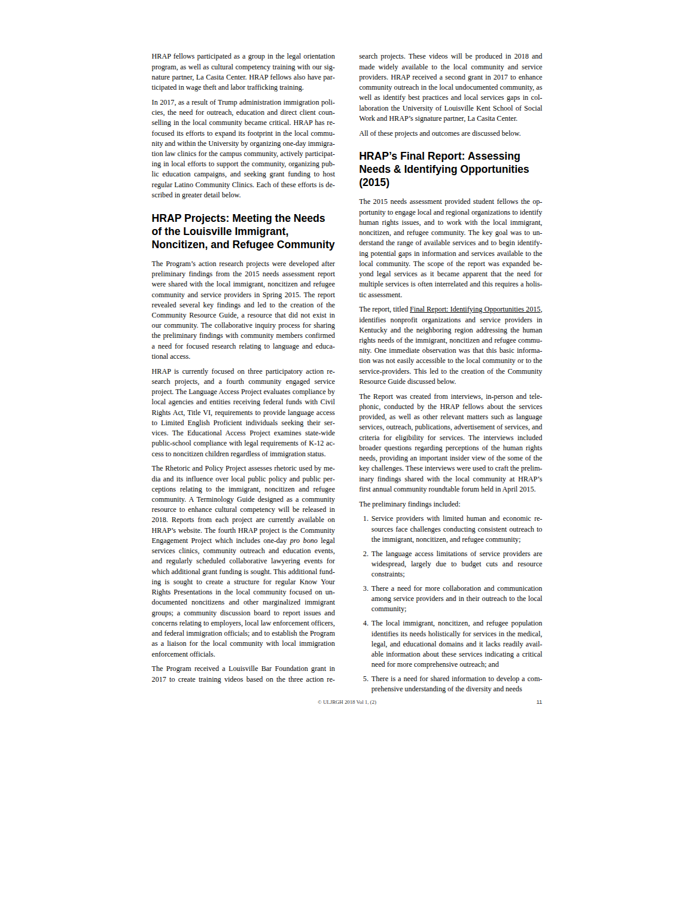HRAP fellows participated as a group in the legal orientation program, as well as cultural competency training with our signature partner, La Casita Center. HRAP fellows also have participated in wage theft and labor trafficking training.
In 2017, as a result of Trump administration immigration policies, the need for outreach, education and direct client counselling in the local community became critical. HRAP has refocused its efforts to expand its footprint in the local community and within the University by organizing one-day immigration law clinics for the campus community, actively participating in local efforts to support the community, organizing public education campaigns, and seeking grant funding to host regular Latino Community Clinics. Each of these efforts is described in greater detail below.
HRAP Projects: Meeting the Needs of the Louisville Immigrant, Noncitizen, and Refugee Community
The Program’s action research projects were developed after preliminary findings from the 2015 needs assessment report were shared with the local immigrant, noncitizen and refugee community and service providers in Spring 2015. The report revealed several key findings and led to the creation of the Community Resource Guide, a resource that did not exist in our community. The collaborative inquiry process for sharing the preliminary findings with community members confirmed a need for focused research relating to language and educational access.
HRAP is currently focused on three participatory action research projects, and a fourth community engaged service project. The Language Access Project evaluates compliance by local agencies and entities receiving federal funds with Civil Rights Act, Title VI, requirements to provide language access to Limited English Proficient individuals seeking their services. The Educational Access Project examines state-wide public-school compliance with legal requirements of K-12 access to noncitizen children regardless of immigration status.
The Rhetoric and Policy Project assesses rhetoric used by media and its influence over local public policy and public perceptions relating to the immigrant, noncitizen and refugee community. A Terminology Guide designed as a community resource to enhance cultural competency will be released in 2018. Reports from each project are currently available on HRAP’s website. The fourth HRAP project is the Community Engagement Project which includes one-day pro bono legal services clinics, community outreach and education events, and regularly scheduled collaborative lawyering events for which additional grant funding is sought. This additional funding is sought to create a structure for regular Know Your Rights Presentations in the local community focused on undocumented noncitizens and other marginalized immigrant groups; a community discussion board to report issues and concerns relating to employers, local law enforcement officers, and federal immigration officials; and to establish the Program as a liaison for the local community with local immigration enforcement officials.
The Program received a Louisville Bar Foundation grant in 2017 to create training videos based on the three action research projects. These videos will be produced in 2018 and made widely available to the local community and service providers. HRAP received a second grant in 2017 to enhance community outreach in the local undocumented community, as well as identify best practices and local services gaps in collaboration the University of Louisville Kent School of Social Work and HRAP’s signature partner, La Casita Center.
All of these projects and outcomes are discussed below.
HRAP’s Final Report: Assessing Needs & Identifying Opportunities (2015)
The 2015 needs assessment provided student fellows the opportunity to engage local and regional organizations to identify human rights issues, and to work with the local immigrant, noncitizen, and refugee community. The key goal was to understand the range of available services and to begin identifying potential gaps in information and services available to the local community. The scope of the report was expanded beyond legal services as it became apparent that the need for multiple services is often interrelated and this requires a holistic assessment.
The report, titled Final Report: Identifying Opportunities 2015, identifies nonprofit organizations and service providers in Kentucky and the neighboring region addressing the human rights needs of the immigrant, noncitizen and refugee community. One immediate observation was that this basic information was not easily accessible to the local community or to the service-providers. This led to the creation of the Community Resource Guide discussed below.
The Report was created from interviews, in-person and telephonic, conducted by the HRAP fellows about the services provided, as well as other relevant matters such as language services, outreach, publications, advertisement of services, and criteria for eligibility for services. The interviews included broader questions regarding perceptions of the human rights needs, providing an important insider view of the some of the key challenges. These interviews were used to craft the preliminary findings shared with the local community at HRAP’s first annual community roundtable forum held in April 2015.
The preliminary findings included:
Service providers with limited human and economic resources face challenges conducting consistent outreach to the immigrant, noncitizen, and refugee community;
The language access limitations of service providers are widespread, largely due to budget cuts and resource constraints;
There a need for more collaboration and communication among service providers and in their outreach to the local community;
The local immigrant, noncitizen, and refugee population identifies its needs holistically for services in the medical, legal, and educational domains and it lacks readily available information about these services indicating a critical need for more comprehensive outreach; and
There is a need for shared information to develop a comprehensive understanding of the diversity and needs
© ULJRGH 2018 Vol 1, (2)
11